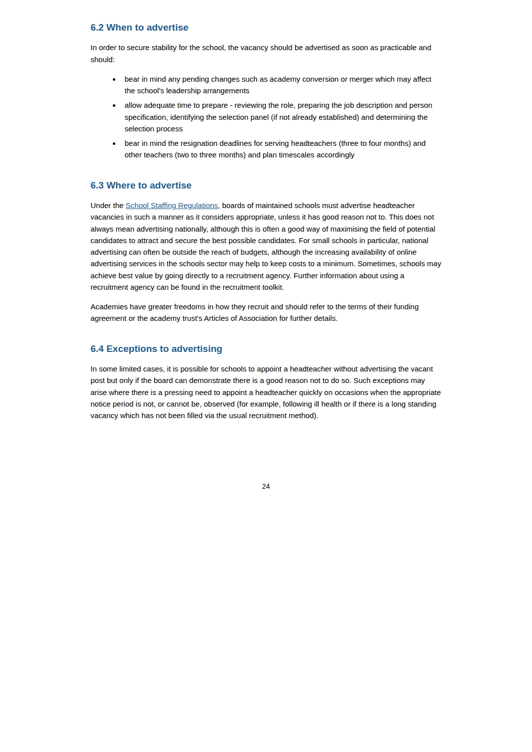6.2 When to advertise
In order to secure stability for the school, the vacancy should be advertised as soon as practicable and should:
bear in mind any pending changes such as academy conversion or merger which may affect the school's leadership arrangements
allow adequate time to prepare - reviewing the role, preparing the job description and person specification, identifying the selection panel (if not already established) and determining the selection process
bear in mind the resignation deadlines for serving headteachers (three to four months) and other teachers (two to three months) and plan timescales accordingly
6.3 Where to advertise
Under the School Staffing Regulations, boards of maintained schools must advertise headteacher vacancies in such a manner as it considers appropriate, unless it has good reason not to. This does not always mean advertising nationally, although this is often a good way of maximising the field of potential candidates to attract and secure the best possible candidates. For small schools in particular, national advertising can often be outside the reach of budgets, although the increasing availability of online advertising services in the schools sector may help to keep costs to a minimum. Sometimes, schools may achieve best value by going directly to a recruitment agency. Further information about using a recruitment agency can be found in the recruitment toolkit.
Academies have greater freedoms in how they recruit and should refer to the terms of their funding agreement or the academy trust's Articles of Association for further details.
6.4 Exceptions to advertising
In some limited cases, it is possible for schools to appoint a headteacher without advertising the vacant post but only if the board can demonstrate there is a good reason not to do so. Such exceptions may arise where there is a pressing need to appoint a headteacher quickly on occasions when the appropriate notice period is not, or cannot be, observed (for example, following ill health or if there is a long standing vacancy which has not been filled via the usual recruitment method).
24